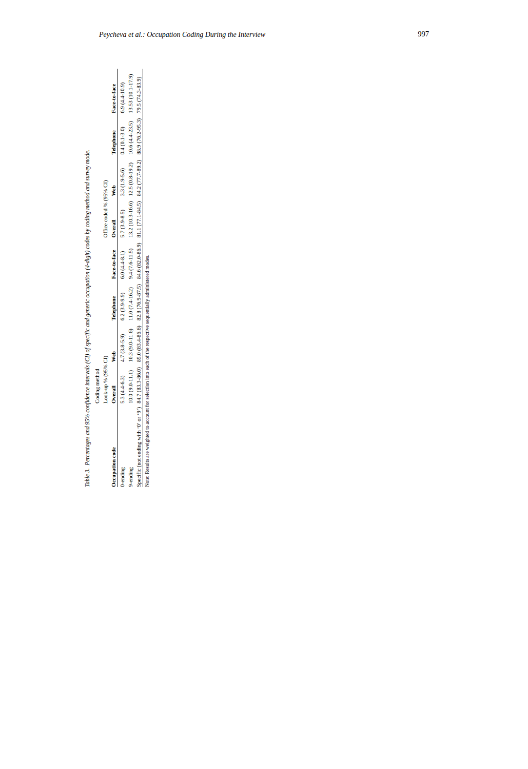Peycheva et al.: Occupation Coding During the Interview
997
Table 3. Percentages and 95% confidence intervals (CI) of specific and generic occupation (4-digit) codes by coding method and survey mode.
| | Coding method |
| | Look-up % (95% CI) | Office coded % (95% CI) |
| Occupation code | Overall | Web | Telephone | Face-to-face | Overall | Web | Telephone | Face-to-face |
| 0-ending | 5.3 (4.4-6.3) | 4.7 (3.8-5.9) | 6.2 (3.9-9.9) | 6.0 (4.4-8.1) | 5.7 (3.9-8.5) | 3.3 (1.9-5.6) | 0.4 (0.1-3.0) | 6.9 (4.4-10.9) |
| 9-ending | 10.0 (9.0-11.1) | 10.3 (9.0-11.6) | 11.0 (7.4-16.2) | 9.4 (7.6-11.5) | 13.2 (10.3-16.6) | 12.5 (0.8-19.2) | 10.6 (4.4-23.5) | 13.53 (10.1-17.9) |
| Specific (not ending with ‘0’ or ‘9’) | 84.7 (83.3-86.0) | 85.0 (83.4-86.6) | 82.8 (76.9-87.5) | 84.6 (82.0-86.9) | 81.1 (77.1-84.5) | 84.2 (77.7-89.2) | 88.9 (76.2-95.3) | 79.5 (74.3-83.9) |
| Note: Results are weighted to account for selection into each of the respective sequentially administered modes. |